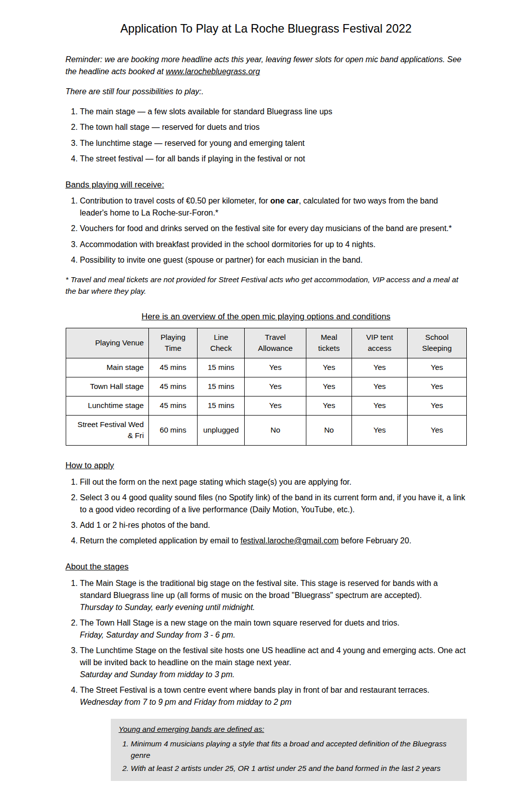Application To Play at La Roche Bluegrass Festival 2022
Reminder: we are booking more headline acts this year, leaving fewer slots for open mic band applications. See the headline acts booked at www.larochebluegrass.org
There are still four possibilities to play:.
The main stage — a few slots available for standard Bluegrass line ups
The town hall stage — reserved for duets and trios
The lunchtime stage — reserved for young and emerging talent
The street festival — for all bands if playing in the festival or not
Bands playing will receive:
Contribution to travel costs of €0.50 per kilometer, for one car, calculated for two ways from the band leader's home to La Roche-sur-Foron.*
Vouchers for food and drinks served on the festival site for every day musicians of the band are present.*
Accommodation with breakfast provided in the school dormitories for up to 4 nights.
Possibility to invite one guest (spouse or partner) for each musician in the band.
* Travel and meal tickets are not provided for Street Festival acts who get accommodation, VIP access and a meal at the bar where they play.
Here is an overview of the open mic playing options and conditions
| Playing Venue | Playing Time | Line Check | Travel Allowance | Meal tickets | VIP tent access | School Sleeping |
| --- | --- | --- | --- | --- | --- | --- |
| Main stage | 45 mins | 15 mins | Yes | Yes | Yes | Yes |
| Town Hall stage | 45 mins | 15 mins | Yes | Yes | Yes | Yes |
| Lunchtime stage | 45 mins | 15 mins | Yes | Yes | Yes | Yes |
| Street Festival Wed & Fri | 60 mins | unplugged | No | No | Yes | Yes |
How to apply
Fill out the form on the next page stating which stage(s) you are applying for.
Select 3 ou 4 good quality sound files (no Spotify link) of the band in its current form and, if you have it, a link to a good video recording of a live performance (Daily Motion, YouTube, etc.).
Add 1 or 2 hi-res photos of the band.
Return the completed application by email to festival.laroche@gmail.com before February 20.
About the stages
The Main Stage is the traditional big stage on the festival site. This stage is reserved for bands with a standard Bluegrass line up (all forms of music on the broad "Bluegrass" spectrum are accepted).
Thursday to Sunday, early evening until midnight.
The Town Hall Stage is a new stage on the main town square reserved for duets and trios.
Friday, Saturday and Sunday from 3 - 6 pm.
The Lunchtime Stage on the festival site hosts one US headline act and 4 young and emerging acts. One act will be invited back to headline on the main stage next year.
Saturday and Sunday from midday to 3 pm.
The Street Festival is a town centre event where bands play in front of bar and restaurant terraces.
Wednesday from 7 to 9 pm and Friday from midday to 2 pm
Young and emerging bands are defined as:
Minimum 4 musicians playing a style that fits a broad and accepted definition of the Bluegrass genre
With at least 2 artists under 25, OR 1 artist under 25 and the band formed in the last 2 years